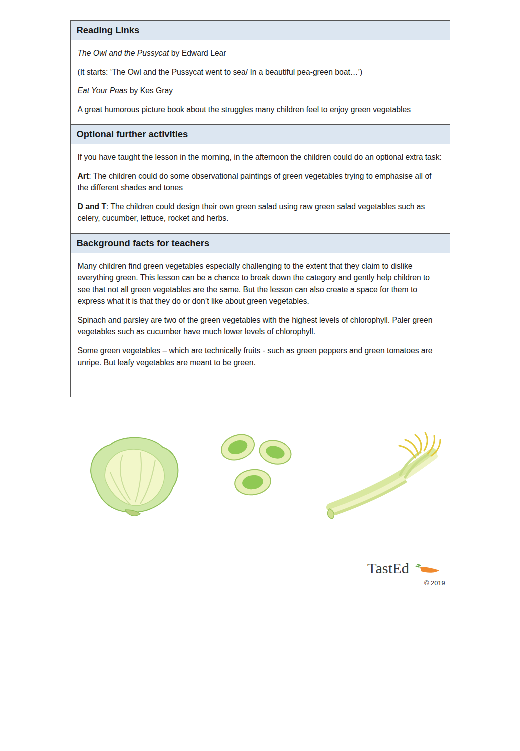Reading Links
The Owl and the Pussycat by Edward Lear
(It starts: ‘The Owl and the Pussycat went to sea/ In a beautiful pea-green boat…’)
Eat Your Peas by Kes Gray
A great humorous picture book about the struggles many children feel to enjoy green vegetables
Optional further activities
If you have taught the lesson in the morning, in the afternoon the children could do an optional extra task:
Art: The children could do some observational paintings of green vegetables trying to emphasise all of the different shades and tones
D and T: The children could design their own green salad using raw green salad vegetables such as celery, cucumber, lettuce, rocket and herbs.
Background facts for teachers
Many children find green vegetables especially challenging to the extent that they claim to dislike everything green. This lesson can be a chance to break down the category and gently help children to see that not all green vegetables are the same. But the lesson can also create a space for them to express what it is that they do or don’t like about green vegetables.
Spinach and parsley are two of the green vegetables with the highest levels of chlorophyll. Paler green vegetables such as cucumber have much lower levels of chlorophyll.
Some green vegetables – which are technically fruits - such as green peppers and green tomatoes are unripe. But leafy vegetables are meant to be green.
TastEd
© 2019